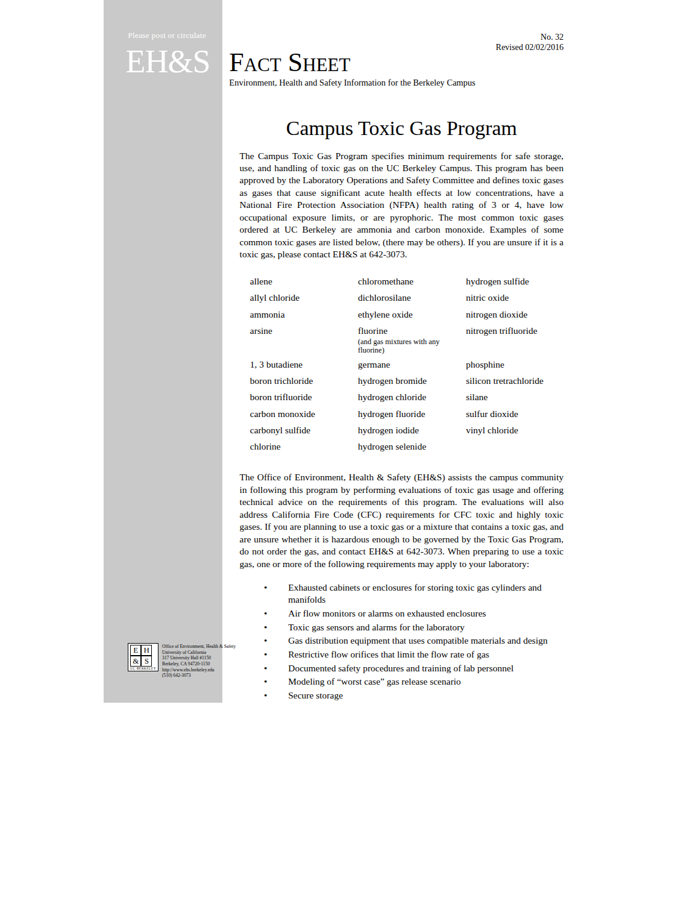Please post or circulate
EH&S
No. 32
Revised 02/02/2016
Fact Sheet
Environment, Health and Safety Information for the Berkeley Campus
Campus Toxic Gas Program
The Campus Toxic Gas Program specifies minimum requirements for safe storage, use, and handling of toxic gas on the UC Berkeley Campus. This program has been approved by the Laboratory Operations and Safety Committee and defines toxic gases as gases that cause significant acute health effects at low concentrations, have a National Fire Protection Association (NFPA) health rating of 3 or 4, have low occupational exposure limits, or are pyrophoric. The most common toxic gases ordered at UC Berkeley are ammonia and carbon monoxide. Examples of some common toxic gases are listed below, (there may be others). If you are unsure if it is a toxic gas, please contact EH&S at 642-3073.
| allene | chloromethane | hydrogen sulfide |
| allyl chloride | dichlorosilane | nitric oxide |
| ammonia | ethylene oxide | nitrogen dioxide |
| arsine | fluorine (and gas mixtures with any fluorine) | nitrogen trifluoride |
| 1, 3 butadiene | germane | phosphine |
| boron trichloride | hydrogen bromide | silicon tretrachloride |
| boron trifluoride | hydrogen chloride | silane |
| carbon monoxide | hydrogen fluoride | sulfur dioxide |
| carbonyl sulfide | hydrogen iodide | vinyl chloride |
| chlorine | hydrogen selenide | |
The Office of Environment, Health & Safety (EH&S) assists the campus community in following this program by performing evaluations of toxic gas usage and offering technical advice on the requirements of this program. The evaluations will also address California Fire Code (CFC) requirements for CFC toxic and highly toxic gases. If you are planning to use a toxic gas or a mixture that contains a toxic gas, and are unsure whether it is hazardous enough to be governed by the Toxic Gas Program, do not order the gas, and contact EH&S at 642-3073. When preparing to use a toxic gas, one or more of the following requirements may apply to your laboratory:
Exhausted cabinets or enclosures for storing toxic gas cylinders and manifolds
Air flow monitors or alarms on exhausted enclosures
Toxic gas sensors and alarms for the laboratory
Gas distribution equipment that uses compatible materials and design
Restrictive flow orifices that limit the flow rate of gas
Documented safety procedures and training of lab personnel
Modeling of “worst case” gas release scenario
Secure storage
EH &S
UC BERKELEY
Office of Environment, Health & Safety
University of California
317 University Hall #1150
Berkeley, CA 94720-1150
http://www.ehs.berkeley.edu
(510) 642-3073